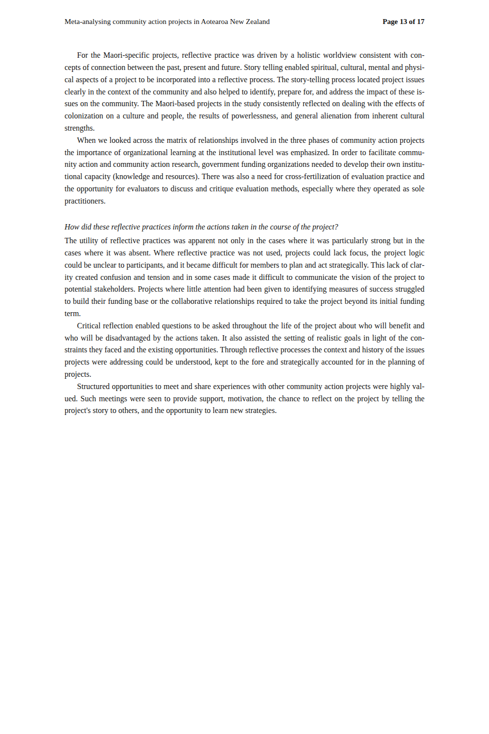Meta-analysing community action projects in Aotearoa New Zealand Page 13 of 17
For the Maori-specific projects, reflective practice was driven by a holistic worldview consistent with concepts of connection between the past, present and future. Story telling enabled spiritual, cultural, mental and physical aspects of a project to be incorporated into a reflective process. The story-telling process located project issues clearly in the context of the community and also helped to identify, prepare for, and address the impact of these issues on the community. The Maori-based projects in the study consistently reflected on dealing with the effects of colonization on a culture and people, the results of powerlessness, and general alienation from inherent cultural strengths.
When we looked across the matrix of relationships involved in the three phases of community action projects the importance of organizational learning at the institutional level was emphasized. In order to facilitate community action and community action research, government funding organizations needed to develop their own institutional capacity (knowledge and resources). There was also a need for cross-fertilization of evaluation practice and the opportunity for evaluators to discuss and critique evaluation methods, especially where they operated as sole practitioners.
How did these reflective practices inform the actions taken in the course of the project?
The utility of reflective practices was apparent not only in the cases where it was particularly strong but in the cases where it was absent. Where reflective practice was not used, projects could lack focus, the project logic could be unclear to participants, and it became difficult for members to plan and act strategically. This lack of clarity created confusion and tension and in some cases made it difficult to communicate the vision of the project to potential stakeholders. Projects where little attention had been given to identifying measures of success struggled to build their funding base or the collaborative relationships required to take the project beyond its initial funding term.
Critical reflection enabled questions to be asked throughout the life of the project about who will benefit and who will be disadvantaged by the actions taken. It also assisted the setting of realistic goals in light of the constraints they faced and the existing opportunities. Through reflective processes the context and history of the issues projects were addressing could be understood, kept to the fore and strategically accounted for in the planning of projects.
Structured opportunities to meet and share experiences with other community action projects were highly valued. Such meetings were seen to provide support, motivation, the chance to reflect on the project by telling the project's story to others, and the opportunity to learn new strategies.